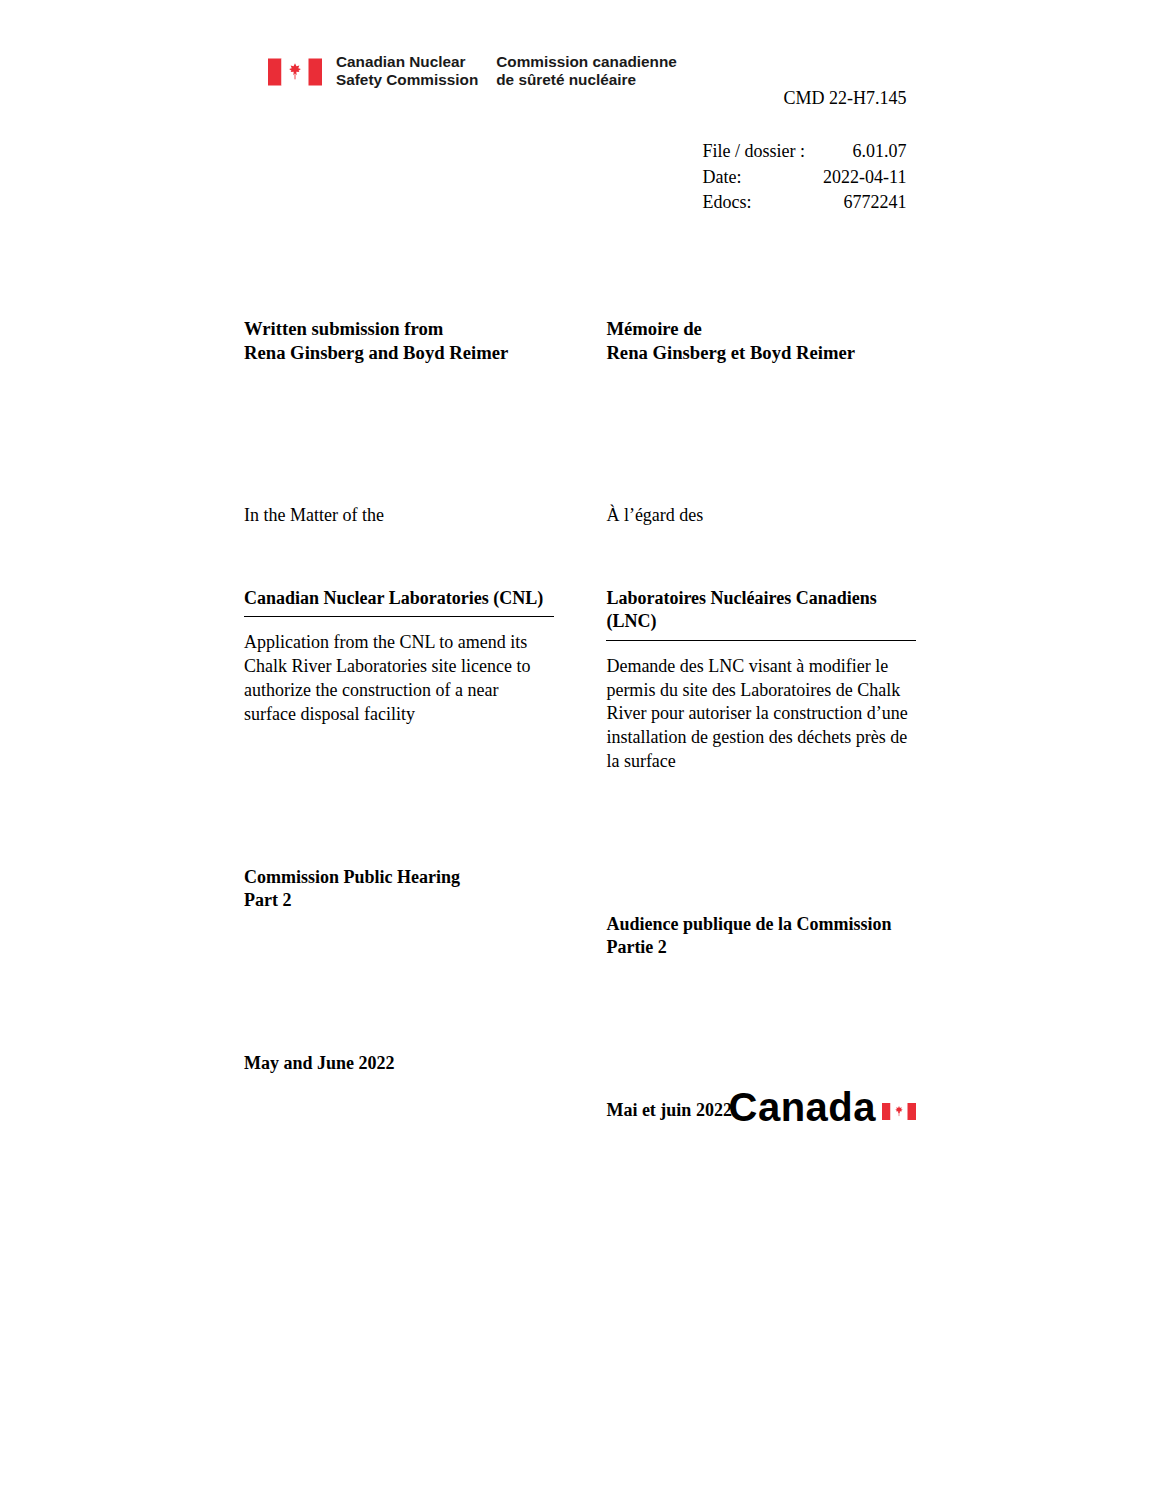Canadian Nuclear Safety Commission Commission canadienne de sûreté nucléaire
CMD 22-H7.145
| File / dossier : | 6.01.07 |
| Date: | 2022-04-11 |
| Edocs: | 6772241 |
Written submission from
Rena Ginsberg and Boyd Reimer
In the Matter of the
Canadian Nuclear Laboratories (CNL)
Application from the CNL to amend its Chalk River Laboratories site licence to authorize the construction of a near surface disposal facility
Commission Public Hearing
Part 2
May and June 2022
Mémoire de
Rena Ginsberg et Boyd Reimer
À l’égard des
Laboratoires Nucléaires Canadiens (LNC)
Demande des LNC visant à modifier le permis du site des Laboratoires de Chalk River pour autoriser la construction d’une installation de gestion des déchets près de la surface
Audience publique de la Commission
Partie 2
Mai et juin 2022
Canada